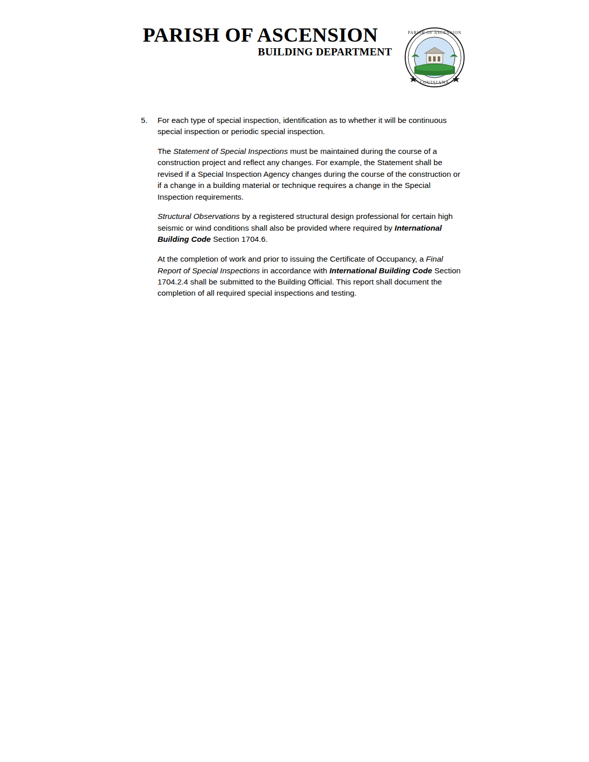PARISH OF ASCENSION
BUILDING DEPARTMENT
PARISH OF ASCENSION LOUISIANA
5. For each type of special inspection, identification as to whether it will be continuous special inspection or periodic special inspection.
The Statement of Special Inspections must be maintained during the course of a construction project and reflect any changes. For example, the Statement shall be revised if a Special Inspection Agency changes during the course of the construction or if a change in a building material or technique requires a change in the Special Inspection requirements.
Structural Observations by a registered structural design professional for certain high seismic or wind conditions shall also be provided where required by International Building Code Section 1704.6.
At the completion of work and prior to issuing the Certificate of Occupancy, a Final Report of Special Inspections in accordance with International Building Code Section 1704.2.4 shall be submitted to the Building Official. This report shall document the completion of all required special inspections and testing.